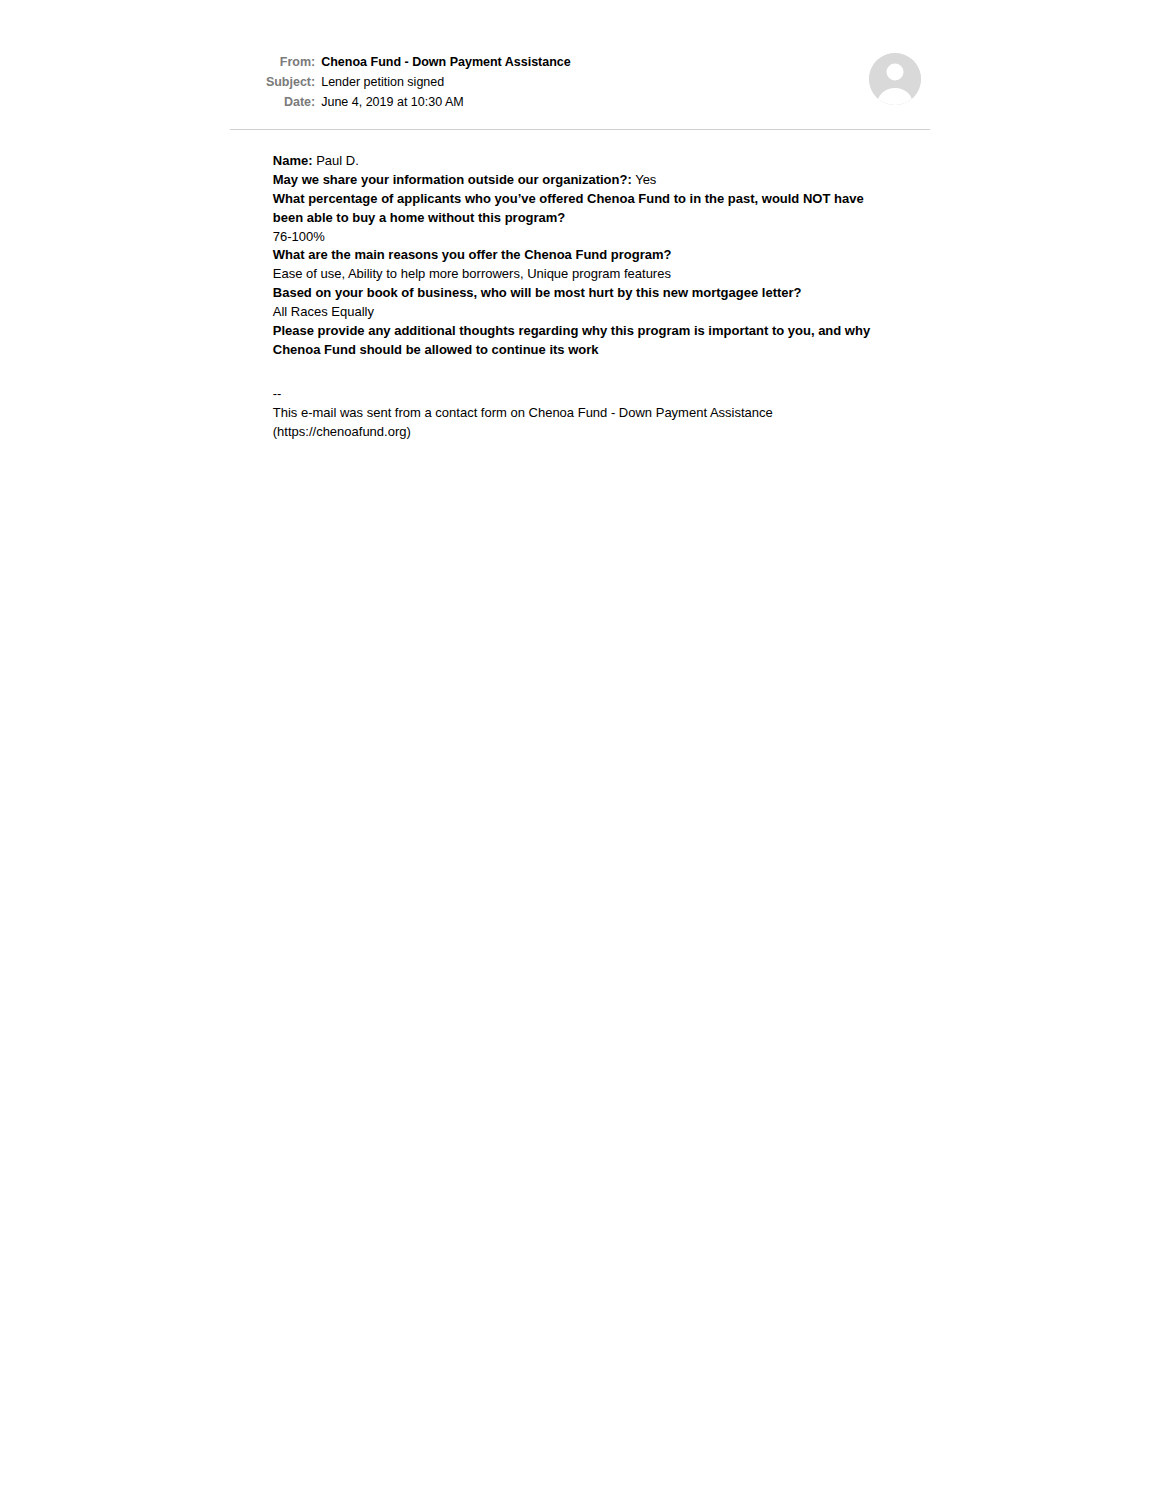From: Chenoa Fund - Down Payment Assistance
Subject: Lender petition signed
Date: June 4, 2019 at 10:30 AM
Name: Paul D.
May we share your information outside our organization?: Yes
What percentage of applicants who you’ve offered Chenoa Fund to in the past, would NOT have been able to buy a home without this program?
76-100%
What are the main reasons you offer the Chenoa Fund program?
Ease of use, Ability to help more borrowers, Unique program features
Based on your book of business, who will be most hurt by this new mortgagee letter?
All Races Equally
Please provide any additional thoughts regarding why this program is important to you, and why Chenoa Fund should be allowed to continue its work
--
This e-mail was sent from a contact form on Chenoa Fund - Down Payment Assistance (https://chenoafund.org)